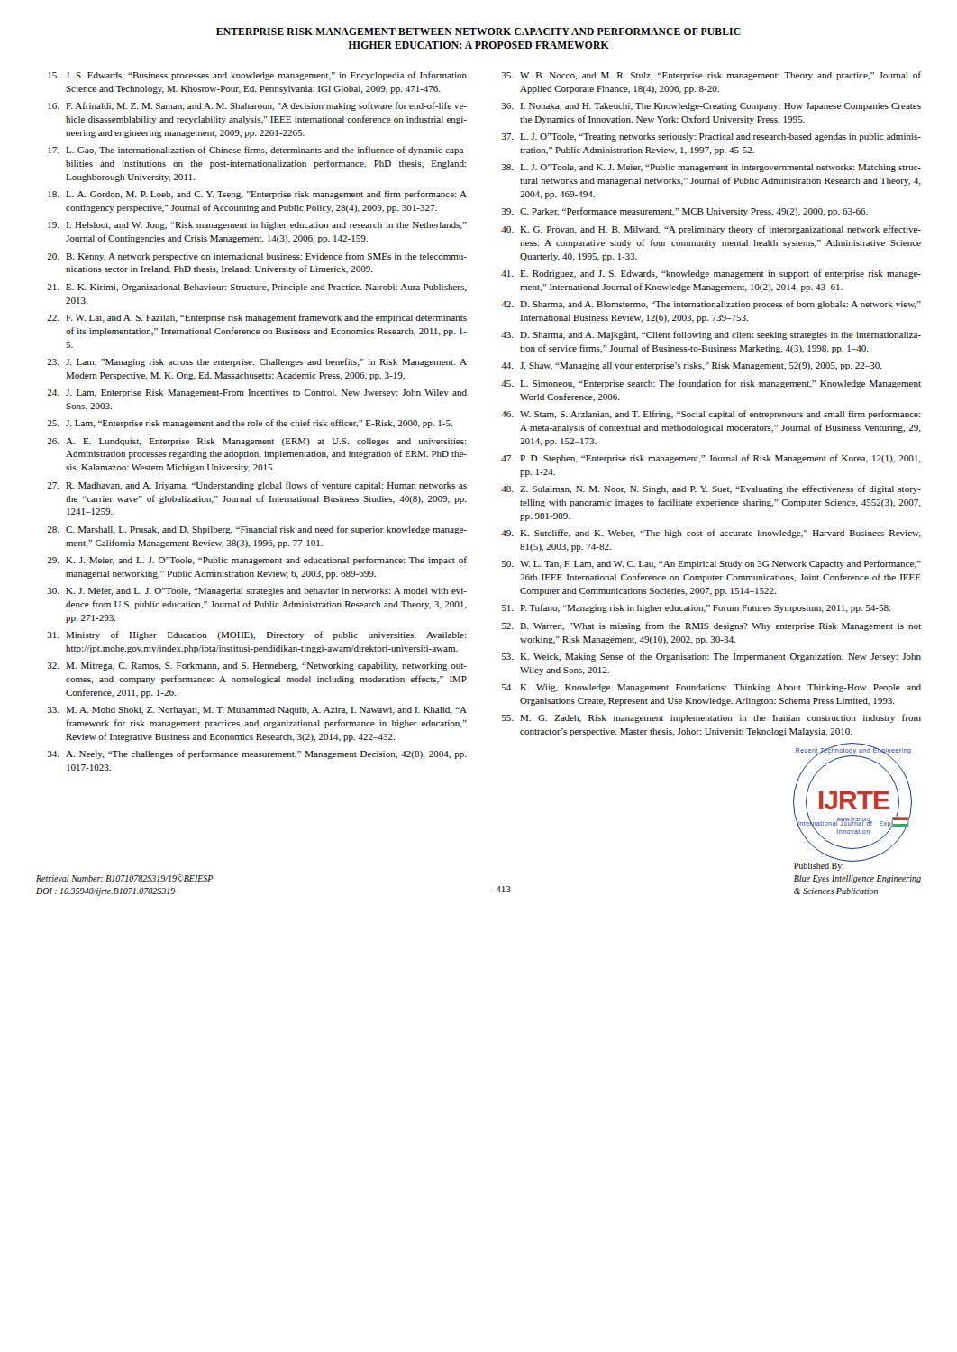ENTERPRISE RISK MANAGEMENT BETWEEN NETWORK CAPACITY AND PERFORMANCE OF PUBLIC
HIGHER EDUCATION: A PROPOSED FRAMEWORK
15. J. S. Edwards, “Business processes and knowledge management,” in Encyclopedia of Information Science and Technology, M. Khosrow-Pour, Ed. Pennsylvania: IGI Global, 2009, pp. 471-476.
16. F. Afrinaldi, M. Z. M. Saman, and A. M. Shaharoun, "A decision making software for end-of-life vehicle disassemblability and recyclability analysis," IEEE international conference on industrial engineering and engineering management, 2009, pp. 2261-2265.
17. L. Gao, The internationalization of Chinese firms, determinants and the influence of dynamic capabilities and institutions on the post-internationalization performance. PhD thesis, England: Loughborough University, 2011.
18. L. A. Gordon, M. P. Loeb, and C. Y. Tseng, "Enterprise risk management and firm performance: A contingency perspective," Journal of Accounting and Public Policy, 28(4), 2009, pp. 301-327.
19. I. Helsloot, and W. Jong, “Risk management in higher education and research in the Netherlands,” Journal of Contingencies and Crisis Management, 14(3), 2006, pp. 142-159.
20. B. Kenny, A network perspective on international business: Evidence from SMEs in the telecommunications sector in Ireland. PhD thesis, Ireland: University of Limerick, 2009.
21. E. K. Kirimi, Organizational Behaviour: Structure, Principle and Practice. Nairobi: Aura Publishers, 2013.
22. F. W. Lai, and A. S. Fazilah, “Enterprise risk management framework and the empirical determinants of its implementation,” International Conference on Business and Economics Research, 2011, pp. 1-5.
23. J. Lam, "Managing risk across the enterprise: Challenges and benefits," in Risk Management: A Modern Perspective, M. K. Ong, Ed. Massachusetts: Academic Press, 2006, pp. 3-19.
24. J. Lam, Enterprise Risk Management-From Incentives to Control. New Jwersey: John Wiley and Sons, 2003.
25. J. Lam, “Enterprise risk management and the role of the chief risk officer,” E-Risk, 2000, pp. 1-5.
26. A. E. Lundquist, Enterprise Risk Management (ERM) at U.S. colleges and universities: Administration processes regarding the adoption, implementation, and integration of ERM. PhD thesis, Kalamazoo: Western Michigan University, 2015.
27. R. Madhavan, and A. Iriyama, “Understanding global flows of venture capital: Human networks as the “carrier wave” of globalization,” Journal of International Business Studies, 40(8), 2009, pp. 1241–1259.
28. C. Marshall, L. Prusak, and D. Shpilberg, “Financial risk and need for superior knowledge management,” California Management Review, 38(3), 1996, pp. 77-101.
29. K. J. Meier, and L. J. O”Toole, “Public management and educational performance: The impact of managerial networking,” Public Administration Review, 6, 2003, pp. 689-699.
30. K. J. Meier, and L. J. O”Toole, “Managerial strategies and behavior in networks: A model with evidence from U.S. public education,” Journal of Public Administration Research and Theory, 3, 2001, pp. 271-293.
31. Ministry of Higher Education (MOHE), Directory of public universities. Available: http://jpt.mohe.gov.my/index.php/ipta/institusi-pendidikan-tinggi-awam/direktori-universiti-awam.
32. M. Mitrega, C. Ramos, S. Forkmann, and S. Henneberg, “Networking capability, networking outcomes, and company performance: A nomological model including moderation effects,” IMP Conference, 2011, pp. 1-26.
33. M. A. Mohd Shoki, Z. Norhayati, M. T. Muhammad Naquib, A. Azira, I. Nawawi, and I. Khalid, “A framework for risk management practices and organizational performance in higher education,” Review of Integrative Business and Economics Research, 3(2), 2014, pp. 422–432.
34. A. Neely, “The challenges of performance measurement,” Management Decision, 42(8), 2004, pp. 1017-1023.
35. W. B. Nocco, and M. R. Stulz, “Enterprise risk management: Theory and practice,” Journal of Applied Corporate Finance, 18(4), 2006, pp. 8-20.
36. I. Nonaka, and H. Takeuchi, The Knowledge-Creating Company: How Japanese Companies Creates the Dynamics of Innovation. New York: Oxford University Press, 1995.
37. L. J. O”Toole, “Treating networks seriously: Practical and research-based agendas in public administration,” Public Administration Review, 1, 1997, pp. 45-52.
38. L. J. O”Toole, and K. J. Meier, “Public management in intergovernmental networks: Matching structural networks and managerial networks,” Journal of Public Administration Research and Theory, 4, 2004, pp. 469-494.
39. C. Parker, “Performance measurement,” MCB University Press, 49(2), 2000, pp. 63-66.
40. K. G. Provan, and H. B. Milward, “A preliminary theory of interorganizational network effectiveness: A comparative study of four community mental health systems,” Administrative Science Quarterly, 40, 1995, pp. 1-33.
41. E. Rodriguez, and J. S. Edwards, “knowledge management in support of enterprise risk management,” International Journal of Knowledge Management, 10(2), 2014, pp. 43–61.
42. D. Sharma, and A. Blomstermo, “The internationalization process of born globals: A network view,” International Business Review, 12(6), 2003, pp. 739–753.
43. D. Sharma, and A. Majkgård, “Client following and client seeking strategies in the internationalization of service firms,” Journal of Business-to-Business Marketing, 4(3), 1998, pp. 1–40.
44. J. Shaw, “Managing all your enterprise’s risks,” Risk Management, 52(9), 2005, pp. 22–30.
45. L. Simoneou, “Enterprise search: The foundation for risk management,” Knowledge Management World Conference, 2006.
46. W. Stam, S. Arzlanian, and T. Elfring, “Social capital of entrepreneurs and small firm performance: A meta-analysis of contextual and methodological moderators,” Journal of Business Venturing, 29, 2014, pp. 152–173.
47. P. D. Stephen, “Enterprise risk management,” Journal of Risk Management of Korea, 12(1), 2001, pp. 1-24.
48. Z. Sulaiman, N. M. Noor, N. Singh, and P. Y. Suet, “Evaluating the effectiveness of digital storytelling with panoramic images to facilitate experience sharing,” Computer Science, 4552(3), 2007, pp. 981-989.
49. K. Sutcliffe, and K. Weber, “The high cost of accurate knowledge,” Harvard Business Review, 81(5), 2003, pp. 74-82.
50. W. L. Tan, F. Lam, and W. C. Lau, “An Empirical Study on 3G Network Capacity and Performance,” 26th IEEE International Conference on Computer Communications, Joint Conference of the IEEE Computer and Communications Societies, 2007, pp. 1514–1522.
51. P. Tufano, “Managing risk in higher education,” Forum Futures Symposium, 2011, pp. 54-58.
52. B. Warren, "What is missing from the RMIS designs? Why enterprise Risk Management is not working," Risk Management, 49(10), 2002, pp. 30-34.
53. K. Weick, Making Sense of the Organisation: The Impermanent Organization. New Jersey: John Wiley and Sons, 2012.
54. K. Wiig, Knowledge Management Foundations: Thinking About Thinking-How People and Organisations Create, Represent and Use Knowledge. Arlington: Schema Press Limited, 1993.
55. M. G. Zadeh, Risk management implementation in the Iranian construction industry from contractor’s perspective. Master thesis, Johor: Universiti Teknologi Malaysia, 2010.
Recent Technology and Engineering
IJRTE
www.ijrte.org
International Journal of Exploring Innovation
Retrieval Number: B10710782S319/19©BEIESP
DOI : 10.35940/ijrte.B1071.0782S319
413
Published By:
Blue Eyes Intelligence Engineering
& Sciences Publication